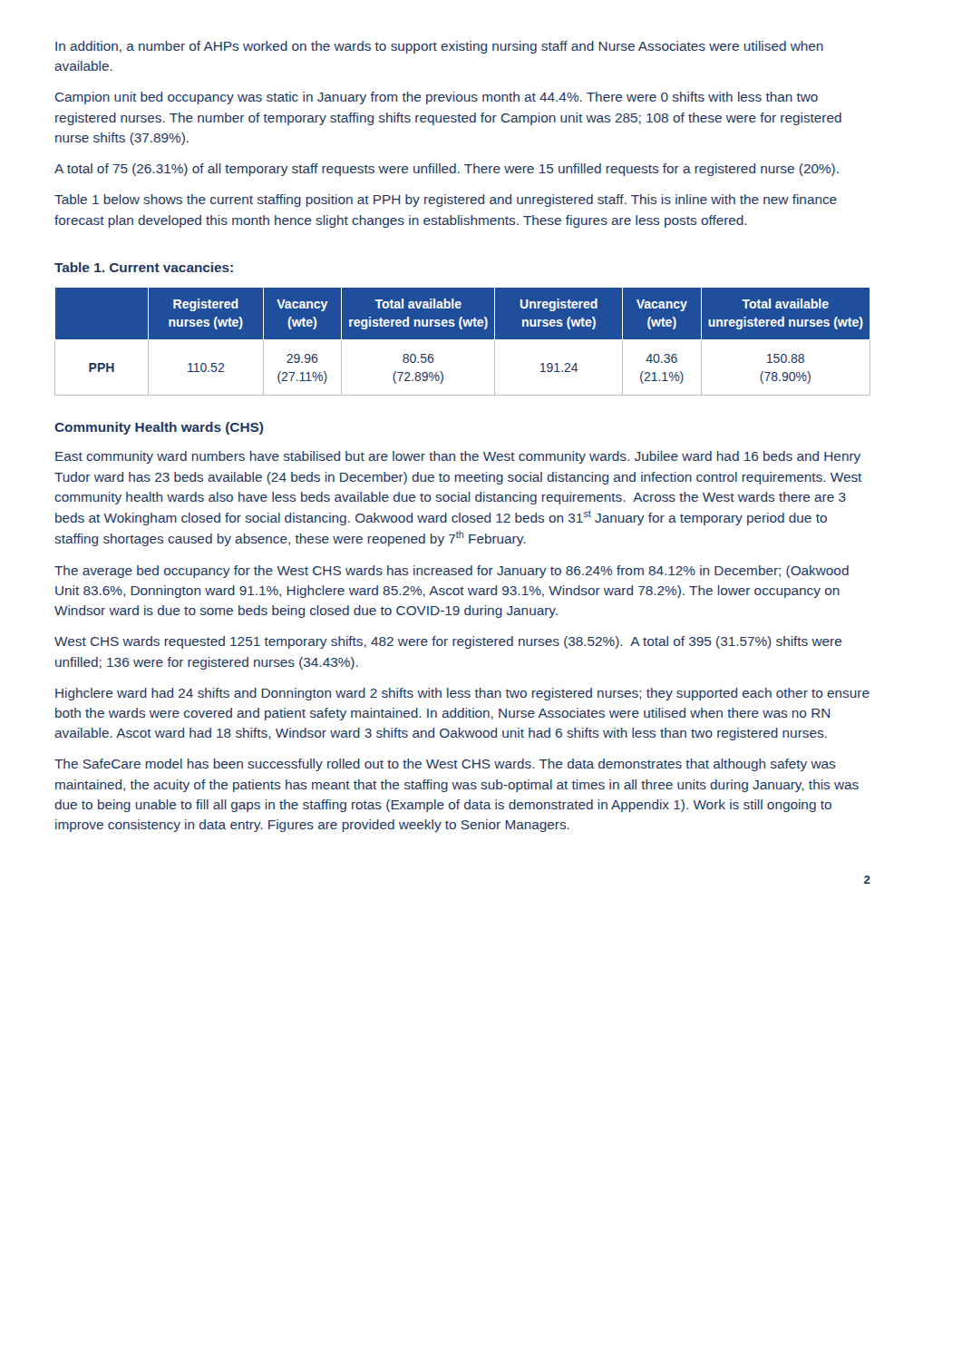In addition, a number of AHPs worked on the wards to support existing nursing staff and Nurse Associates were utilised when available.
Campion unit bed occupancy was static in January from the previous month at 44.4%. There were 0 shifts with less than two registered nurses. The number of temporary staffing shifts requested for Campion unit was 285; 108 of these were for registered nurse shifts (37.89%).
A total of 75 (26.31%) of all temporary staff requests were unfilled. There were 15 unfilled requests for a registered nurse (20%).
Table 1 below shows the current staffing position at PPH by registered and unregistered staff. This is inline with the new finance forecast plan developed this month hence slight changes in establishments. These figures are less posts offered.
Table 1. Current vacancies:
| | Registered nurses (wte) | Vacancy (wte) | Total available registered nurses (wte) | Unregistered nurses (wte) | Vacancy (wte) | Total available unregistered nurses (wte) |
| --- | --- | --- | --- | --- | --- | --- |
| PPH | 110.52 | 29.96 (27.11%) | 80.56 (72.89%) | 191.24 | 40.36 (21.1%) | 150.88 (78.90%) |
Community Health wards (CHS)
East community ward numbers have stabilised but are lower than the West community wards. Jubilee ward had 16 beds and Henry Tudor ward has 23 beds available (24 beds in December) due to meeting social distancing and infection control requirements. West community health wards also have less beds available due to social distancing requirements. Across the West wards there are 3 beds at Wokingham closed for social distancing. Oakwood ward closed 12 beds on 31st January for a temporary period due to staffing shortages caused by absence, these were reopened by 7th February.
The average bed occupancy for the West CHS wards has increased for January to 86.24% from 84.12% in December; (Oakwood Unit 83.6%, Donnington ward 91.1%, Highclere ward 85.2%, Ascot ward 93.1%, Windsor ward 78.2%). The lower occupancy on Windsor ward is due to some beds being closed due to COVID-19 during January.
West CHS wards requested 1251 temporary shifts, 482 were for registered nurses (38.52%). A total of 395 (31.57%) shifts were unfilled; 136 were for registered nurses (34.43%).
Highclere ward had 24 shifts and Donnington ward 2 shifts with less than two registered nurses; they supported each other to ensure both the wards were covered and patient safety maintained. In addition, Nurse Associates were utilised when there was no RN available. Ascot ward had 18 shifts, Windsor ward 3 shifts and Oakwood unit had 6 shifts with less than two registered nurses.
The SafeCare model has been successfully rolled out to the West CHS wards. The data demonstrates that although safety was maintained, the acuity of the patients has meant that the staffing was sub-optimal at times in all three units during January, this was due to being unable to fill all gaps in the staffing rotas (Example of data is demonstrated in Appendix 1). Work is still ongoing to improve consistency in data entry. Figures are provided weekly to Senior Managers.
2